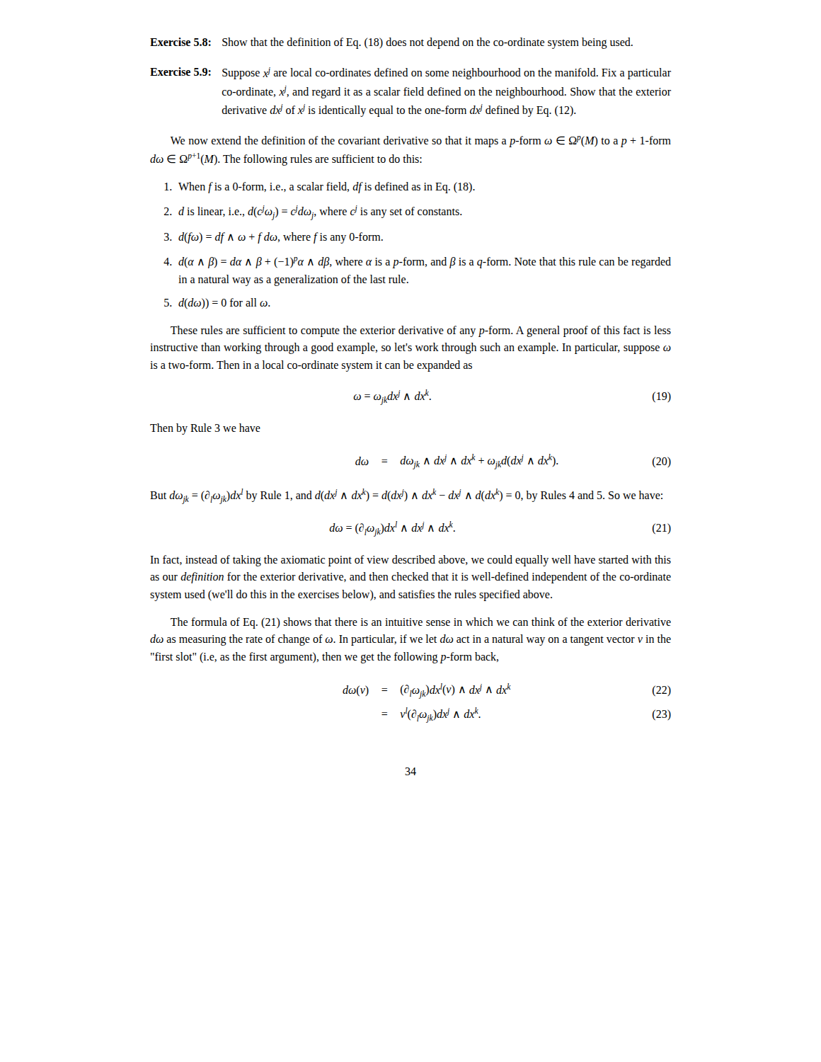Exercise 5.8:
Show that the definition of Eq. (18) does not depend on the co-ordinate system being used.
Exercise 5.9:
Suppose xj are local co-ordinates defined on some neighbourhood on the manifold. Fix a particular co-ordinate, xj, and regard it as a scalar field defined on the neighbourhood. Show that the exterior derivative dxj of xj is identically equal to the one-form dxj defined by Eq. (12).
We now extend the definition of the covariant derivative so that it maps a p-form ω ∈ Ωp(M) to a p + 1-form dω ∈ Ωp+1(M). The following rules are sufficient to do this:
When f is a 0-form, i.e., a scalar field, df is defined as in Eq. (18).
d is linear, i.e., d(cjωj) = cjdωj, where cj is any set of constants.
d(fω) = df ∧ ω + f dω, where f is any 0-form.
d(α ∧ β) = dα ∧ β + (−1)pα ∧ dβ, where α is a p-form, and β is a q-form. Note that this rule can be regarded in a natural way as a generalization of the last rule.
d(dω)) = 0 for all ω.
These rules are sufficient to compute the exterior derivative of any p-form. A general proof of this fact is less instructive than working through a good example, so let's work through such an example. In particular, suppose ω is a two-form. Then in a local co-ordinate system it can be expanded as
ω = ωjkdxj ∧ dxk.
(19)
Then by Rule 3 we have
| dω | = | dω jk ∧ dx j ∧ dx k + ω jk d ( dx j ∧ dx k ). | (20) |
But dωjk = (∂lωjk)dxl by Rule 1, and d(dxj ∧ dxk) = d(dxj) ∧ dxk − dxj ∧ d(dxk) = 0, by Rules 4 and 5. So we have:
dω = (∂lωjk)dxl ∧ dxj ∧ dxk.
(21)
In fact, instead of taking the axiomatic point of view described above, we could equally well have started with this as our definition for the exterior derivative, and then checked that it is well-defined independent of the co-ordinate system used (we'll do this in the exercises below), and satisfies the rules specified above.
The formula of Eq. (21) shows that there is an intuitive sense in which we can think of the exterior derivative dω as measuring the rate of change of ω. In particular, if we let dω act in a natural way on a tangent vector v in the "first slot" (i.e, as the first argument), then we get the following p-form back,
| dω ( v ) | = | (∂ l ω jk ) dx l ( v ) ∧ dx j ∧ dx k | (22) |
| | = | v l (∂ l ω jk ) dx j ∧ dx k . | (23) |
34